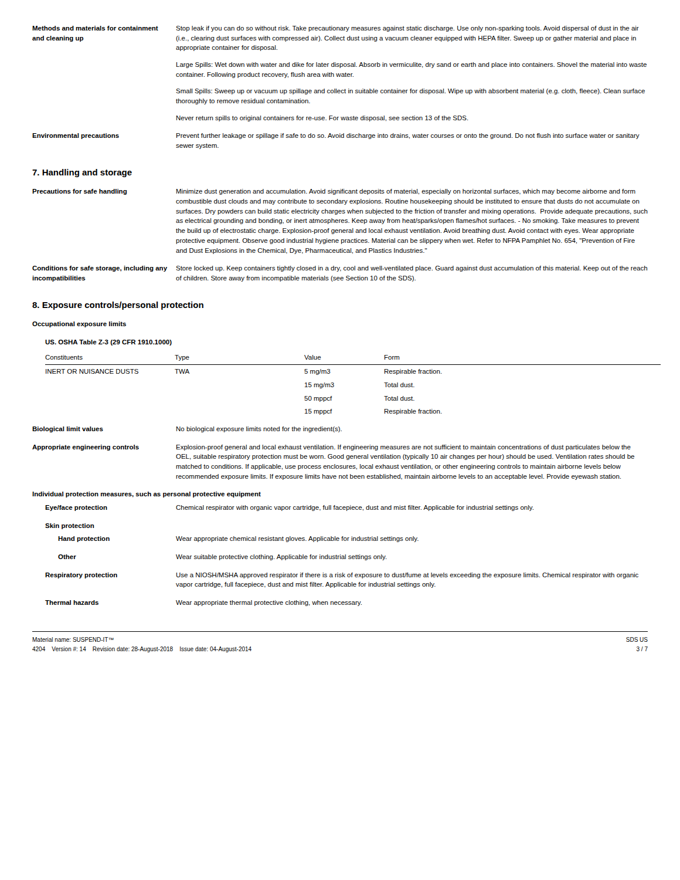Methods and materials for containment and cleaning up
Stop leak if you can do so without risk. Take precautionary measures against static discharge. Use only non-sparking tools. Avoid dispersal of dust in the air (i.e., clearing dust surfaces with compressed air). Collect dust using a vacuum cleaner equipped with HEPA filter. Sweep up or gather material and place in appropriate container for disposal.
Large Spills: Wet down with water and dike for later disposal. Absorb in vermiculite, dry sand or earth and place into containers. Shovel the material into waste container. Following product recovery, flush area with water.
Small Spills: Sweep up or vacuum up spillage and collect in suitable container for disposal. Wipe up with absorbent material (e.g. cloth, fleece). Clean surface thoroughly to remove residual contamination.
Never return spills to original containers for re-use. For waste disposal, see section 13 of the SDS.
Environmental precautions
Prevent further leakage or spillage if safe to do so. Avoid discharge into drains, water courses or onto the ground. Do not flush into surface water or sanitary sewer system.
7. Handling and storage
Precautions for safe handling
Minimize dust generation and accumulation. Avoid significant deposits of material, especially on horizontal surfaces, which may become airborne and form combustible dust clouds and may contribute to secondary explosions. Routine housekeeping should be instituted to ensure that dusts do not accumulate on surfaces. Dry powders can build static electricity charges when subjected to the friction of transfer and mixing operations. Provide adequate precautions, such as electrical grounding and bonding, or inert atmospheres. Keep away from heat/sparks/open flames/hot surfaces. - No smoking. Take measures to prevent the build up of electrostatic charge. Explosion-proof general and local exhaust ventilation. Avoid breathing dust. Avoid contact with eyes. Wear appropriate protective equipment. Observe good industrial hygiene practices. Material can be slippery when wet. Refer to NFPA Pamphlet No. 654, "Prevention of Fire and Dust Explosions in the Chemical, Dye, Pharmaceutical, and Plastics Industries."
Conditions for safe storage, including any incompatibilities
Store locked up. Keep containers tightly closed in a dry, cool and well-ventilated place. Guard against dust accumulation of this material. Keep out of the reach of children. Store away from incompatible materials (see Section 10 of the SDS).
8. Exposure controls/personal protection
Occupational exposure limits
US. OSHA Table Z-3 (29 CFR 1910.1000)
| Constituents | Type | Value | Form |
| --- | --- | --- | --- |
| INERT OR NUISANCE DUSTS | TWA | 5 mg/m3 | Respirable fraction. |
| | | 15 mg/m3 | Total dust. |
| | | 50 mppcf | Total dust. |
| | | 15 mppcf | Respirable fraction. |
Biological limit values
No biological exposure limits noted for the ingredient(s).
Appropriate engineering controls
Explosion-proof general and local exhaust ventilation. If engineering measures are not sufficient to maintain concentrations of dust particulates below the OEL, suitable respiratory protection must be worn. Good general ventilation (typically 10 air changes per hour) should be used. Ventilation rates should be matched to conditions. If applicable, use process enclosures, local exhaust ventilation, or other engineering controls to maintain airborne levels below recommended exposure limits. If exposure limits have not been established, maintain airborne levels to an acceptable level. Provide eyewash station.
Individual protection measures, such as personal protective equipment
Eye/face protection
Chemical respirator with organic vapor cartridge, full facepiece, dust and mist filter. Applicable for industrial settings only.
Skin protection
Hand protection
Wear appropriate chemical resistant gloves. Applicable for industrial settings only.
Other
Wear suitable protective clothing. Applicable for industrial settings only.
Respiratory protection
Use a NIOSH/MSHA approved respirator if there is a risk of exposure to dust/fume at levels exceeding the exposure limits. Chemical respirator with organic vapor cartridge, full facepiece, dust and mist filter. Applicable for industrial settings only.
Thermal hazards
Wear appropriate thermal protective clothing, when necessary.
Material name: SUSPEND-IT™
4204 Version #: 14 Revision date: 28-August-2018 Issue date: 04-August-2014
SDS US
3 / 7